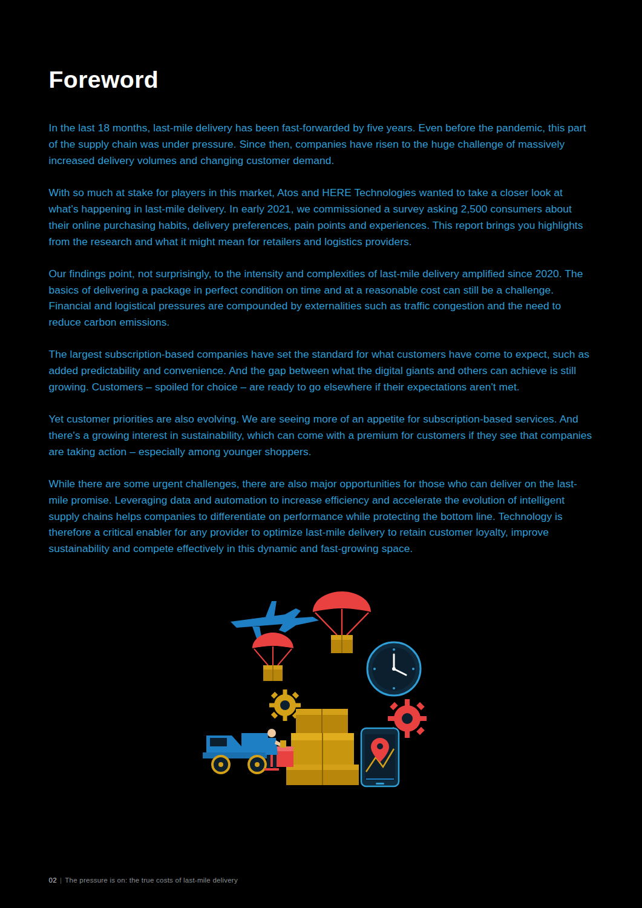Foreword
In the last 18 months, last-mile delivery has been fast-forwarded by five years. Even before the pandemic, this part of the supply chain was under pressure. Since then, companies have risen to the huge challenge of massively increased delivery volumes and changing customer demand.
With so much at stake for players in this market, Atos and HERE Technologies wanted to take a closer look at what's happening in last-mile delivery. In early 2021, we commissioned a survey asking 2,500 consumers about their online purchasing habits, delivery preferences, pain points and experiences. This report brings you highlights from the research and what it might mean for retailers and logistics providers.
Our findings point, not surprisingly, to the intensity and complexities of last-mile delivery amplified since 2020. The basics of delivering a package in perfect condition on time and at a reasonable cost can still be a challenge. Financial and logistical pressures are compounded by externalities such as traffic congestion and the need to reduce carbon emissions.
The largest subscription-based companies have set the standard for what customers have come to expect, such as added predictability and convenience. And the gap between what the digital giants and others can achieve is still growing. Customers – spoiled for choice – are ready to go elsewhere if their expectations aren't met.
Yet customer priorities are also evolving. We are seeing more of an appetite for subscription-based services. And there's a growing interest in sustainability, which can come with a premium for customers if they see that companies are taking action – especially among younger shoppers.
While there are some urgent challenges, there are also major opportunities for those who can deliver on the last-mile promise. Leveraging data and automation to increase efficiency and accelerate the evolution of intelligent supply chains helps companies to differentiate on performance while protecting the bottom line. Technology is therefore a critical enabler for any provider to optimize last-mile delivery to retain customer loyalty, improve sustainability and compete effectively in this dynamic and fast-growing space.
02|The pressure is on: the true costs of last-mile delivery